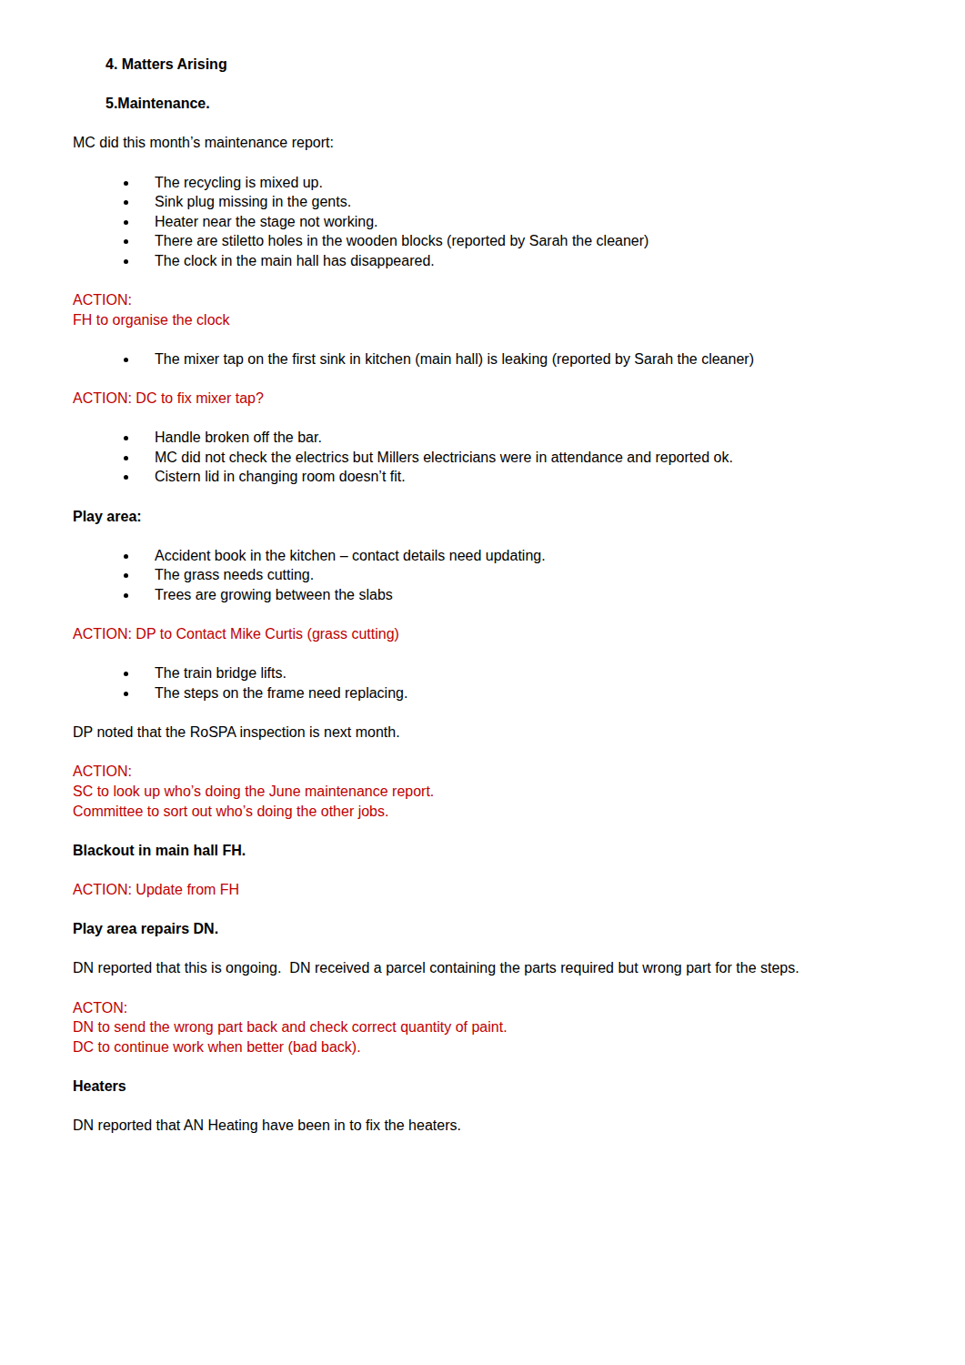4. Matters Arising
5.Maintenance.
MC did this month’s maintenance report:
The recycling is mixed up.
Sink plug missing in the gents.
Heater near the stage not working.
There are stiletto holes in the wooden blocks (reported by Sarah the cleaner)
The clock in the main hall has disappeared.
ACTION:
FH to organise the clock
The mixer tap on the first sink in kitchen (main hall) is leaking (reported by Sarah the cleaner)
ACTION: DC to fix mixer tap?
Handle broken off the bar.
MC did not check the electrics but Millers electricians were in attendance and reported ok.
Cistern lid in changing room doesn’t fit.
Play area:
Accident book in the kitchen – contact details need updating.
The grass needs cutting.
Trees are growing between the slabs
ACTION: DP to Contact Mike Curtis (grass cutting)
The train bridge lifts.
The steps on the frame need replacing.
DP noted that the RoSPA inspection is next month.
ACTION:
SC to look up who’s doing the June maintenance report.
Committee to sort out who’s doing the other jobs.
Blackout in main hall FH.
ACTION: Update from FH
Play area repairs DN.
DN reported that this is ongoing. DN received a parcel containing the parts required but wrong part for the steps.
ACTON:
DN to send the wrong part back and check correct quantity of paint.
DC to continue work when better (bad back).
Heaters
DN reported that AN Heating have been in to fix the heaters.